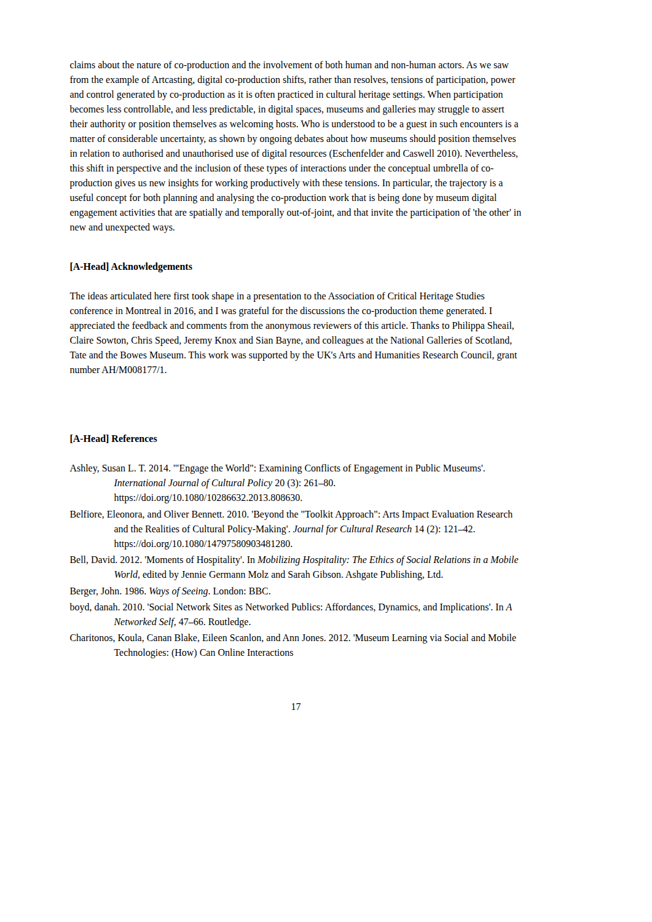claims about the nature of co-production and the involvement of both human and non-human actors. As we saw from the example of Artcasting, digital co-production shifts, rather than resolves, tensions of participation, power and control generated by co-production as it is often practiced in cultural heritage settings. When participation becomes less controllable, and less predictable, in digital spaces, museums and galleries may struggle to assert their authority or position themselves as welcoming hosts. Who is understood to be a guest in such encounters is a matter of considerable uncertainty, as shown by ongoing debates about how museums should position themselves in relation to authorised and unauthorised use of digital resources (Eschenfelder and Caswell 2010). Nevertheless, this shift in perspective and the inclusion of these types of interactions under the conceptual umbrella of co-production gives us new insights for working productively with these tensions. In particular, the trajectory is a useful concept for both planning and analysing the co-production work that is being done by museum digital engagement activities that are spatially and temporally out-of-joint, and that invite the participation of 'the other' in new and unexpected ways.
[A-Head] Acknowledgements
The ideas articulated here first took shape in a presentation to the Association of Critical Heritage Studies conference in Montreal in 2016, and I was grateful for the discussions the co-production theme generated. I appreciated the feedback and comments from the anonymous reviewers of this article. Thanks to Philippa Sheail, Claire Sowton, Chris Speed, Jeremy Knox and Sian Bayne, and colleagues at the National Galleries of Scotland, Tate and the Bowes Museum. This work was supported by the UK's Arts and Humanities Research Council, grant number AH/M008177/1.
[A-Head] References
Ashley, Susan L. T. 2014. '"Engage the World": Examining Conflicts of Engagement in Public Museums'. International Journal of Cultural Policy 20 (3): 261–80. https://doi.org/10.1080/10286632.2013.808630.
Belfiore, Eleonora, and Oliver Bennett. 2010. 'Beyond the "Toolkit Approach": Arts Impact Evaluation Research and the Realities of Cultural Policy-Making'. Journal for Cultural Research 14 (2): 121–42. https://doi.org/10.1080/14797580903481280.
Bell, David. 2012. 'Moments of Hospitality'. In Mobilizing Hospitality: The Ethics of Social Relations in a Mobile World, edited by Jennie Germann Molz and Sarah Gibson. Ashgate Publishing, Ltd.
Berger, John. 1986. Ways of Seeing. London: BBC.
boyd, danah. 2010. 'Social Network Sites as Networked Publics: Affordances, Dynamics, and Implications'. In A Networked Self, 47–66. Routledge.
Charitonos, Koula, Canan Blake, Eileen Scanlon, and Ann Jones. 2012. 'Museum Learning via Social and Mobile Technologies: (How) Can Online Interactions
17